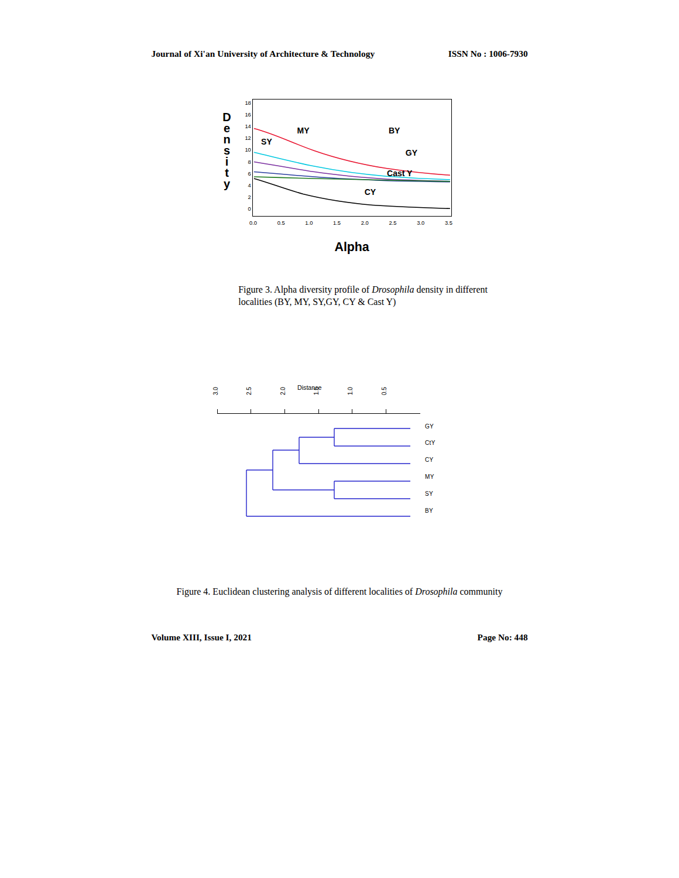Journal of Xi'an University of Architecture & Technology ISSN No : 1006-7930
Density
18 16 14 12 10 8 6 4 2 0
0.0 0.5 1.0 1.5 2.0 2.5 3.0 3.5
Alpha
MY SY BY GY Cast Y CY
Figure 3. Alpha diversity profile of Drosophila density in different localities (BY, MY, SY,GY, CY & Cast Y)
Distance
3.0
2.5
2.0
1.5
1.0
0.5
GY CtY CY MY SY BY
Figure 4. Euclidean clustering analysis of different localities of Drosophila community
Volume XIII, Issue I, 2021 Page No: 448